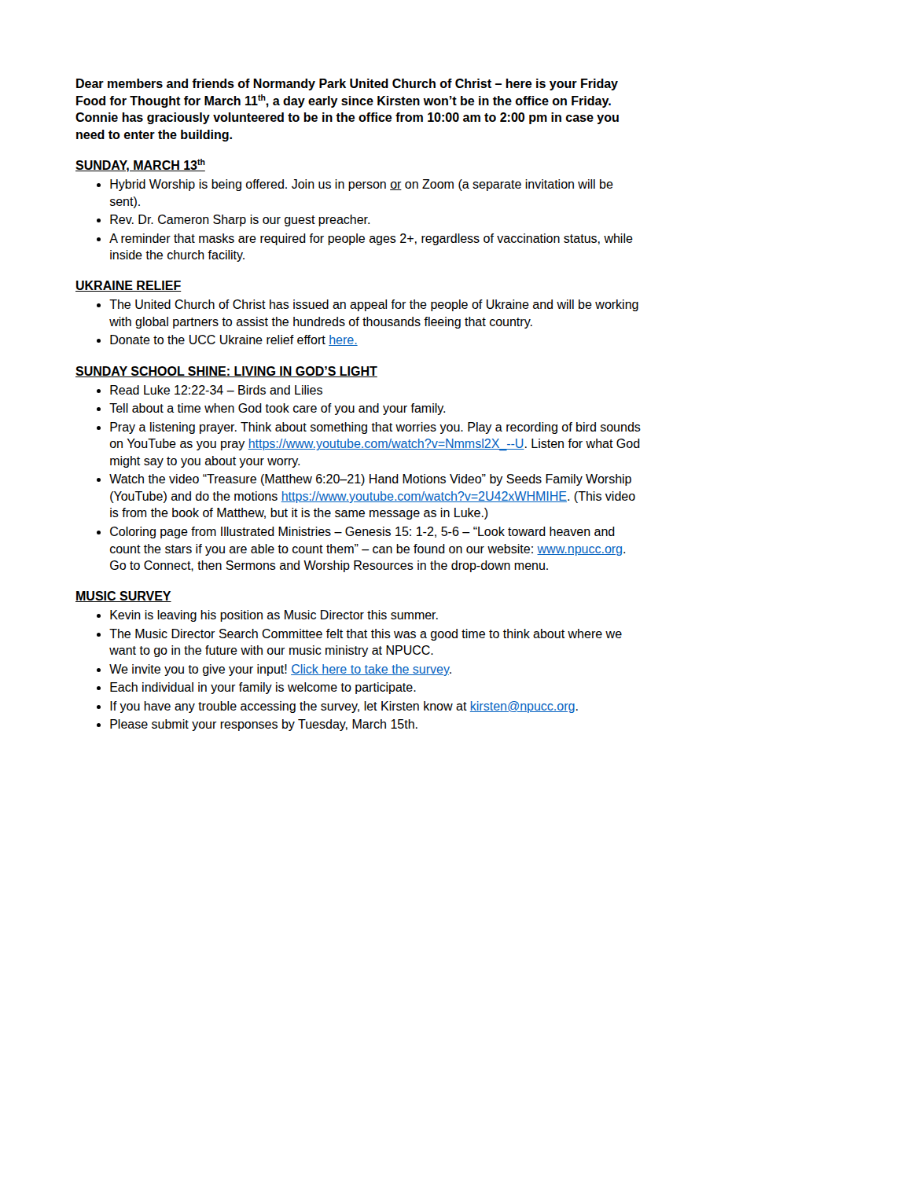Dear members and friends of Normandy Park United Church of Christ – here is your Friday Food for Thought for March 11th, a day early since Kirsten won’t be in the office on Friday. Connie has graciously volunteered to be in the office from 10:00 am to 2:00 pm in case you need to enter the building.
SUNDAY, MARCH 13th
Hybrid Worship is being offered. Join us in person or on Zoom (a separate invitation will be sent).
Rev. Dr. Cameron Sharp is our guest preacher.
A reminder that masks are required for people ages 2+, regardless of vaccination status, while inside the church facility.
UKRAINE RELIEF
The United Church of Christ has issued an appeal for the people of Ukraine and will be working with global partners to assist the hundreds of thousands fleeing that country.
Donate to the UCC Ukraine relief effort here.
SUNDAY SCHOOL SHINE: LIVING IN GOD’S LIGHT
Read Luke 12:22-34 – Birds and Lilies
Tell about a time when God took care of you and your family.
Pray a listening prayer. Think about something that worries you. Play a recording of bird sounds on YouTube as you pray https://www.youtube.com/watch?v=Nmmsl2X_--U. Listen for what God might say to you about your worry.
Watch the video “Treasure (Matthew 6:20–21) Hand Motions Video” by Seeds Family Worship (YouTube) and do the motions https://www.youtube.com/watch?v=2U42xWHMIHE. (This video is from the book of Matthew, but it is the same message as in Luke.)
Coloring page from Illustrated Ministries – Genesis 15: 1-2, 5-6 – “Look toward heaven and count the stars if you are able to count them” – can be found on our website: www.npucc.org. Go to Connect, then Sermons and Worship Resources in the drop-down menu.
MUSIC SURVEY
Kevin is leaving his position as Music Director this summer.
The Music Director Search Committee felt that this was a good time to think about where we want to go in the future with our music ministry at NPUCC.
We invite you to give your input! Click here to take the survey.
Each individual in your family is welcome to participate.
If you have any trouble accessing the survey, let Kirsten know at kirsten@npucc.org.
Please submit your responses by Tuesday, March 15th.